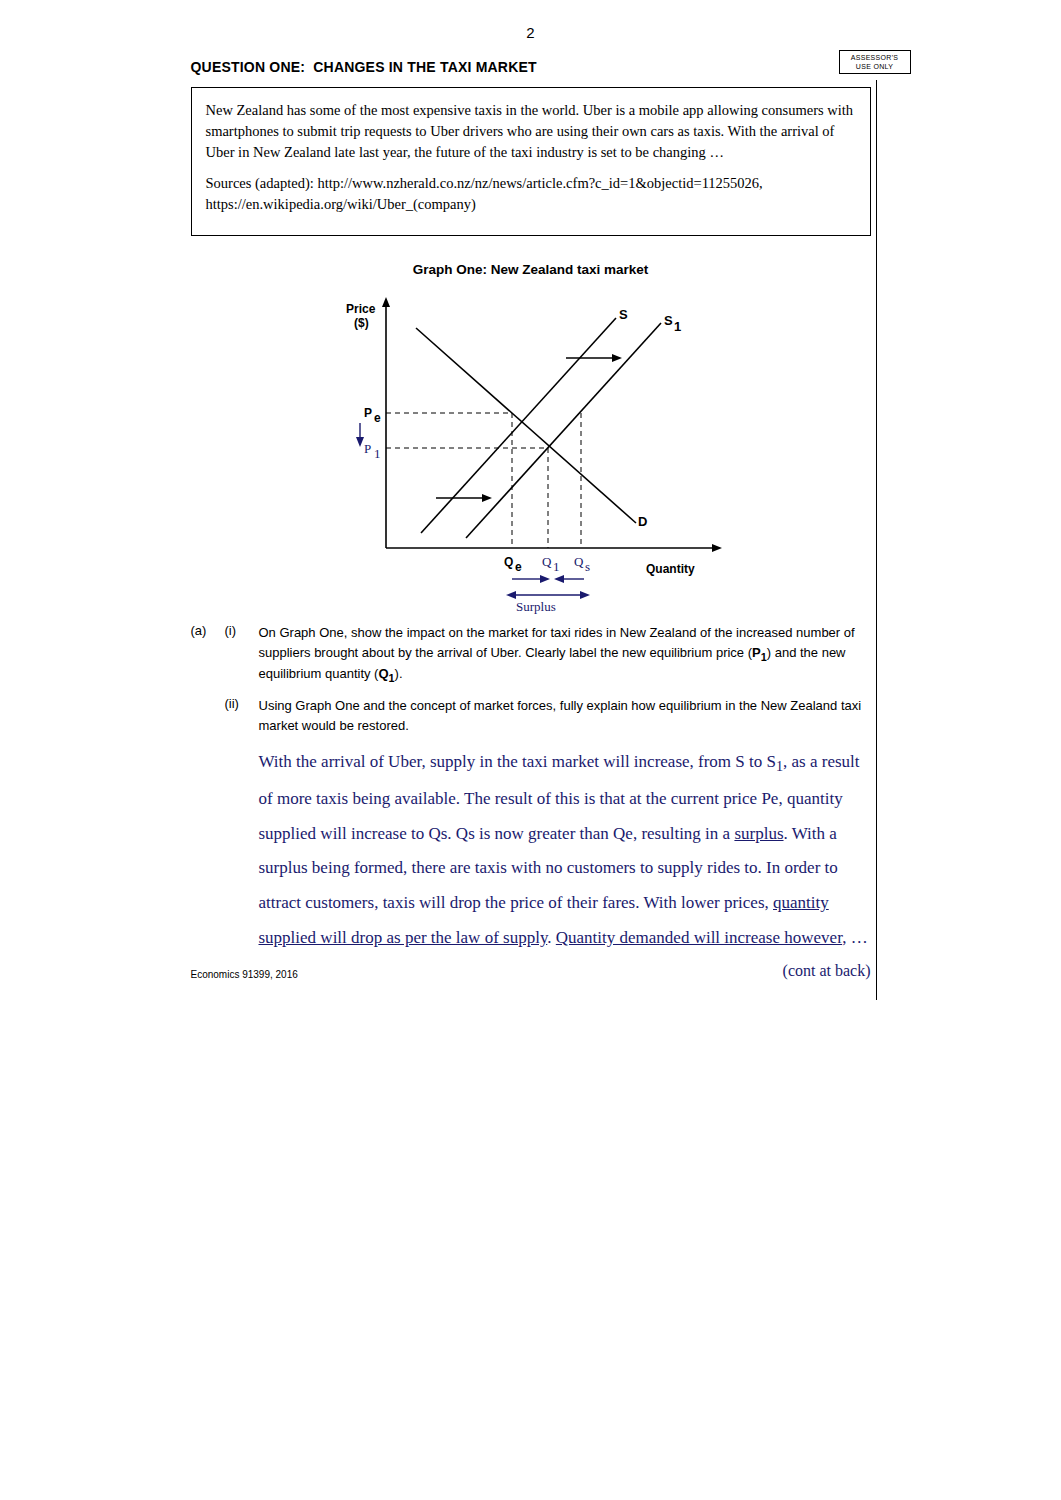2
ASSESSOR'S
USE ONLY
QUESTION ONE: CHANGES IN THE TAXI MARKET
New Zealand has some of the most expensive taxis in the world. Uber is a mobile app allowing consumers with smartphones to submit trip requests to Uber drivers who are using their own cars as taxis. With the arrival of Uber in New Zealand late last year, the future of the taxi industry is set to be changing …
Sources (adapted): http://www.nzherald.co.nz/nz/news/article.cfm?c_id=1&objectid=11255026,
https://en.wikipedia.org/wiki/Uber_(company)
Graph One: New Zealand taxi market
Price ($) Quantity S S 1 D P e Q e P 1 Q 1 Q s Surplus
(a)
(i)
On Graph One, show the impact on the market for taxi rides in New Zealand of the increased number of suppliers brought about by the arrival of Uber. Clearly label the new equilibrium price (P1) and the new equilibrium quantity (Q1).
(ii)
Using Graph One and the concept of market forces, fully explain how equilibrium in the New Zealand taxi market would be restored.
With the arrival of Uber, supply in the taxi market will increase, from S to S1, as a result of more taxis being available. The result of this is that at the current price Pe, quantity supplied will increase to Qs. Qs is now greater than Qe, resulting in a surplus. With a surplus being formed, there are taxis with no customers to supply rides to. In order to attract customers, taxis will drop the price of their fares. With lower prices, quantity supplied will drop as per the law of supply. Quantity demanded will increase however, …
Economics 91399, 2016 (cont at back)